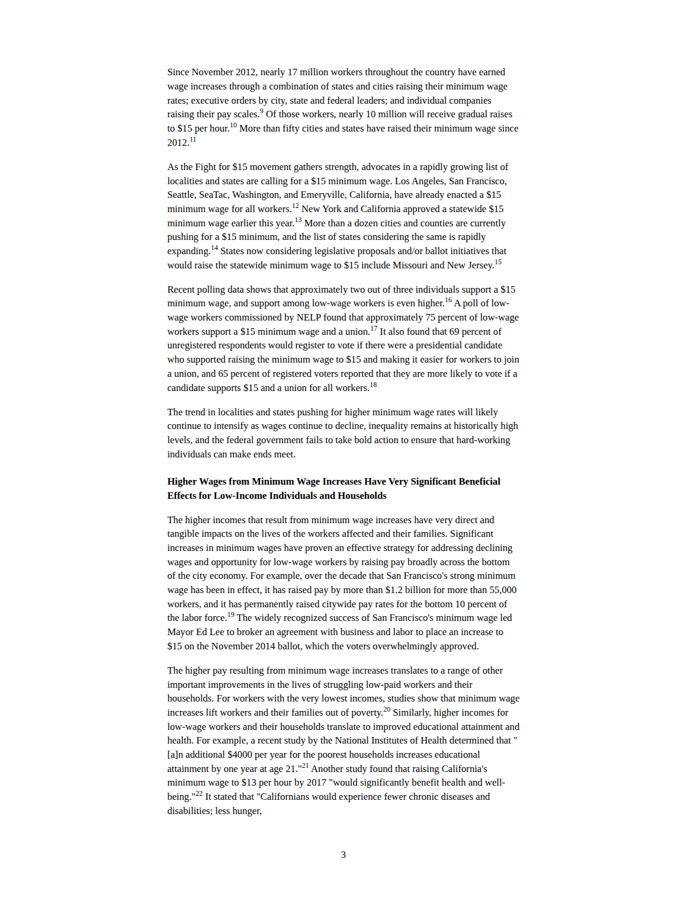Since November 2012, nearly 17 million workers throughout the country have earned wage increases through a combination of states and cities raising their minimum wage rates; executive orders by city, state and federal leaders; and individual companies raising their pay scales.9 Of those workers, nearly 10 million will receive gradual raises to $15 per hour.10 More than fifty cities and states have raised their minimum wage since 2012.11
As the Fight for $15 movement gathers strength, advocates in a rapidly growing list of localities and states are calling for a $15 minimum wage. Los Angeles, San Francisco, Seattle, SeaTac, Washington, and Emeryville, California, have already enacted a $15 minimum wage for all workers.12 New York and California approved a statewide $15 minimum wage earlier this year.13 More than a dozen cities and counties are currently pushing for a $15 minimum, and the list of states considering the same is rapidly expanding.14 States now considering legislative proposals and/or ballot initiatives that would raise the statewide minimum wage to $15 include Missouri and New Jersey.15
Recent polling data shows that approximately two out of three individuals support a $15 minimum wage, and support among low-wage workers is even higher.16 A poll of low-wage workers commissioned by NELP found that approximately 75 percent of low-wage workers support a $15 minimum wage and a union.17 It also found that 69 percent of unregistered respondents would register to vote if there were a presidential candidate who supported raising the minimum wage to $15 and making it easier for workers to join a union, and 65 percent of registered voters reported that they are more likely to vote if a candidate supports $15 and a union for all workers.18
The trend in localities and states pushing for higher minimum wage rates will likely continue to intensify as wages continue to decline, inequality remains at historically high levels, and the federal government fails to take bold action to ensure that hard-working individuals can make ends meet.
Higher Wages from Minimum Wage Increases Have Very Significant Beneficial Effects for Low-Income Individuals and Households
The higher incomes that result from minimum wage increases have very direct and tangible impacts on the lives of the workers affected and their families. Significant increases in minimum wages have proven an effective strategy for addressing declining wages and opportunity for low-wage workers by raising pay broadly across the bottom of the city economy. For example, over the decade that San Francisco's strong minimum wage has been in effect, it has raised pay by more than $1.2 billion for more than 55,000 workers, and it has permanently raised citywide pay rates for the bottom 10 percent of the labor force.19 The widely recognized success of San Francisco's minimum wage led Mayor Ed Lee to broker an agreement with business and labor to place an increase to $15 on the November 2014 ballot, which the voters overwhelmingly approved.
The higher pay resulting from minimum wage increases translates to a range of other important improvements in the lives of struggling low-paid workers and their households. For workers with the very lowest incomes, studies show that minimum wage increases lift workers and their families out of poverty.20 Similarly, higher incomes for low-wage workers and their households translate to improved educational attainment and health. For example, a recent study by the National Institutes of Health determined that "[a]n additional $4000 per year for the poorest households increases educational attainment by one year at age 21."21 Another study found that raising California's minimum wage to $13 per hour by 2017 "would significantly benefit health and well-being."22 It stated that "Californians would experience fewer chronic diseases and disabilities; less hunger,
3